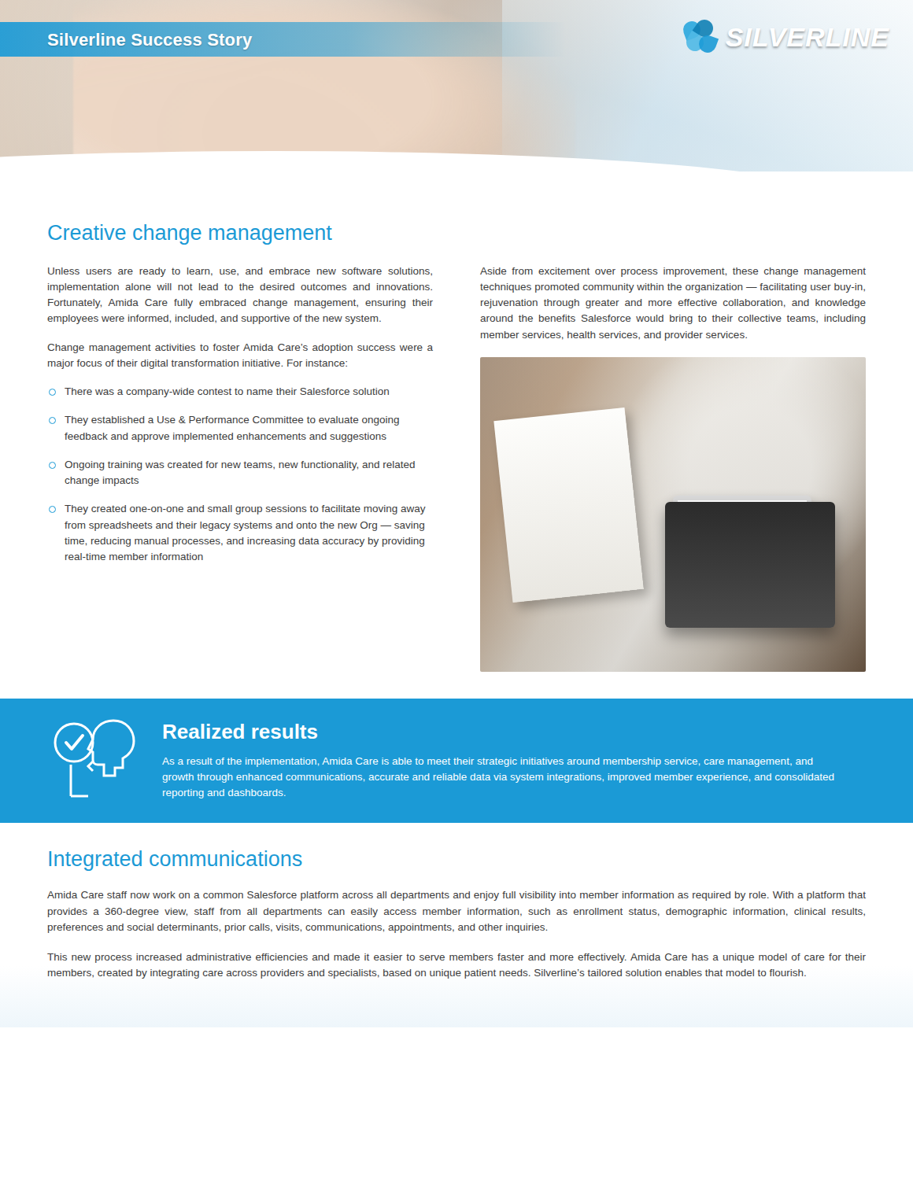Silverline Success Story
SILVERLINE
Creative change management
Unless users are ready to learn, use, and embrace new software solutions, implementation alone will not lead to the desired outcomes and innovations. Fortunately, Amida Care fully embraced change management, ensuring their employees were informed, included, and supportive of the new system.
Change management activities to foster Amida Care’s adoption success were a major focus of their digital transformation initiative. For instance:
There was a company-wide contest to name their Salesforce solution
They established a Use & Performance Committee to evaluate ongoing feedback and approve implemented enhancements and suggestions
Ongoing training was created for new teams, new functionality, and related change impacts
They created one-on-one and small group sessions to facilitate moving away from spreadsheets and their legacy systems and onto the new Org — saving time, reducing manual processes, and increasing data accuracy by providing real-time member information
Aside from excitement over process improvement, these change management techniques promoted community within the organization — facilitating user buy-in, rejuvenation through greater and more effective collaboration, and knowledge around the benefits Salesforce would bring to their collective teams, including member services, health services, and provider services.
Realized results
As a result of the implementation, Amida Care is able to meet their strategic initiatives around membership service, care management, and growth through enhanced communications, accurate and reliable data via system integrations, improved member experience, and consolidated reporting and dashboards.
Integrated communications
Amida Care staff now work on a common Salesforce platform across all departments and enjoy full visibility into member information as required by role. With a platform that provides a 360-degree view, staff from all departments can easily access member information, such as enrollment status, demographic information, clinical results, preferences and social determinants, prior calls, visits, communications, appointments, and other inquiries.
This new process increased administrative efficiencies and made it easier to serve members faster and more effectively. Amida Care has a unique model of care for their members, created by integrating care across providers and specialists, based on unique patient needs. Silverline’s tailored solution enables that model to flourish.